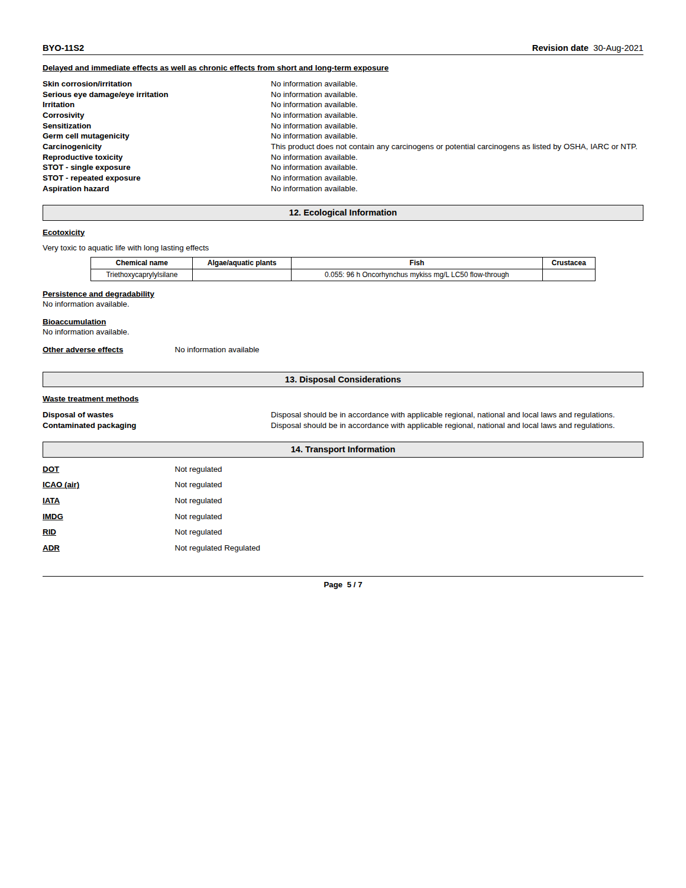BYO-11S2
Revision date 30-Aug-2021
Delayed and immediate effects as well as chronic effects from short and long-term exposure
| Skin corrosion/irritation | No information available. |
| Serious eye damage/eye irritation | No information available. |
| Irritation | No information available. |
| Corrosivity | No information available. |
| Sensitization | No information available. |
| Germ cell mutagenicity | No information available. |
| Carcinogenicity | This product does not contain any carcinogens or potential carcinogens as listed by OSHA, IARC or NTP. |
| Reproductive toxicity | No information available. |
| STOT - single exposure | No information available. |
| STOT - repeated exposure | No information available. |
| Aspiration hazard | No information available. |
12. Ecological Information
Ecotoxicity
Very toxic to aquatic life with long lasting effects
| Chemical name | Algae/aquatic plants | Fish | Crustacea |
| --- | --- | --- | --- |
| Triethoxycaprylylsilane | | 0.055: 96 h Oncorhynchus mykiss mg/L LC50 flow-through | |
Persistence and degradability
No information available.
Bioaccumulation
No information available.
| Other adverse effects | No information available |
13. Disposal Considerations
Waste treatment methods
| Disposal of wastes | Disposal should be in accordance with applicable regional, national and local laws and regulations. |
| Contaminated packaging | Disposal should be in accordance with applicable regional, national and local laws and regulations. |
14. Transport Information
| DOT | Not regulated |
| ICAO (air) | Not regulated |
| IATA | Not regulated |
| IMDG | Not regulated |
| RID | Not regulated |
| ADR | Not regulated Regulated |
Page 5 / 7